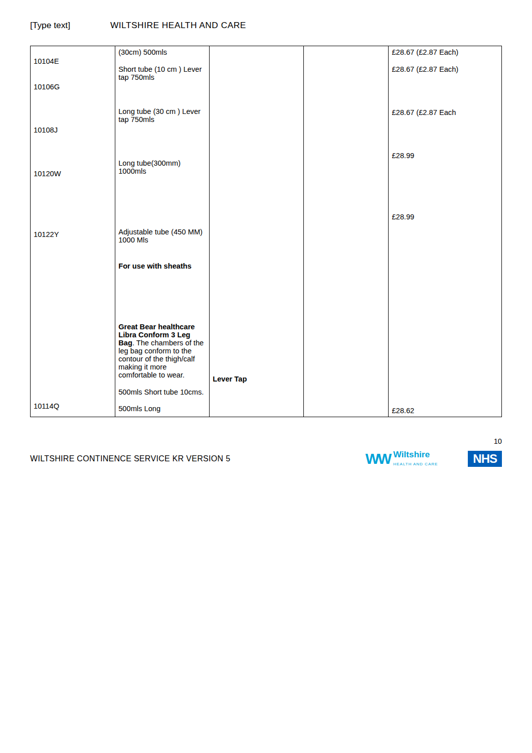[Type text] WILTSHIRE HEALTH AND CARE
| 10104E 10106G 10108J 10120W 10122Y 10114Q | (30cm) 500mls Short tube (10 cm ) Lever tap 750mls Long tube (30 cm ) Lever tap 750mls Long tube(300mm) 1000mls Adjustable tube (450 MM) 1000 Mls For use with sheaths Great Bear healthcare Libra Conform 3 Leg Bag . The chambers of the leg bag conform to the contour of the thigh/calf making it more comfortable to wear. 500mls Short tube 10cms. 500mls Long | Lever Tap | | £28.67 (£2.87 Each) £28.67 (£2.87 Each) £28.67 (£2.87 Each £28.99 £28.99 £28.62 |
10
WILTSHIRE CONTINENCE SERVICE KR VERSION 5
WW Wiltshire
HEALTH AND CARE
NHS